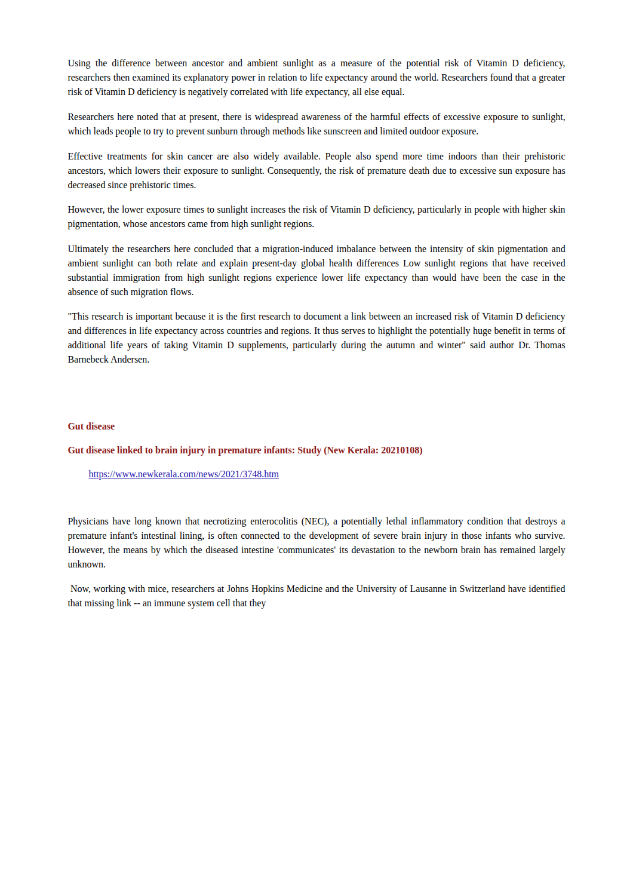Using the difference between ancestor and ambient sunlight as a measure of the potential risk of Vitamin D deficiency, researchers then examined its explanatory power in relation to life expectancy around the world. Researchers found that a greater risk of Vitamin D deficiency is negatively correlated with life expectancy, all else equal.
Researchers here noted that at present, there is widespread awareness of the harmful effects of excessive exposure to sunlight, which leads people to try to prevent sunburn through methods like sunscreen and limited outdoor exposure.
Effective treatments for skin cancer are also widely available. People also spend more time indoors than their prehistoric ancestors, which lowers their exposure to sunlight. Consequently, the risk of premature death due to excessive sun exposure has decreased since prehistoric times.
However, the lower exposure times to sunlight increases the risk of Vitamin D deficiency, particularly in people with higher skin pigmentation, whose ancestors came from high sunlight regions.
Ultimately the researchers here concluded that a migration-induced imbalance between the intensity of skin pigmentation and ambient sunlight can both relate and explain present-day global health differences Low sunlight regions that have received substantial immigration from high sunlight regions experience lower life expectancy than would have been the case in the absence of such migration flows.
"This research is important because it is the first research to document a link between an increased risk of Vitamin D deficiency and differences in life expectancy across countries and regions. It thus serves to highlight the potentially huge benefit in terms of additional life years of taking Vitamin D supplements, particularly during the autumn and winter" said author Dr. Thomas Barnebeck Andersen.
Gut disease
Gut disease linked to brain injury in premature infants: Study (New Kerala: 20210108)
https://www.newkerala.com/news/2021/3748.htm
Physicians have long known that necrotizing enterocolitis (NEC), a potentially lethal inflammatory condition that destroys a premature infant's intestinal lining, is often connected to the development of severe brain injury in those infants who survive. However, the means by which the diseased intestine 'communicates' its devastation to the newborn brain has remained largely unknown.
Now, working with mice, researchers at Johns Hopkins Medicine and the University of Lausanne in Switzerland have identified that missing link -- an immune system cell that they